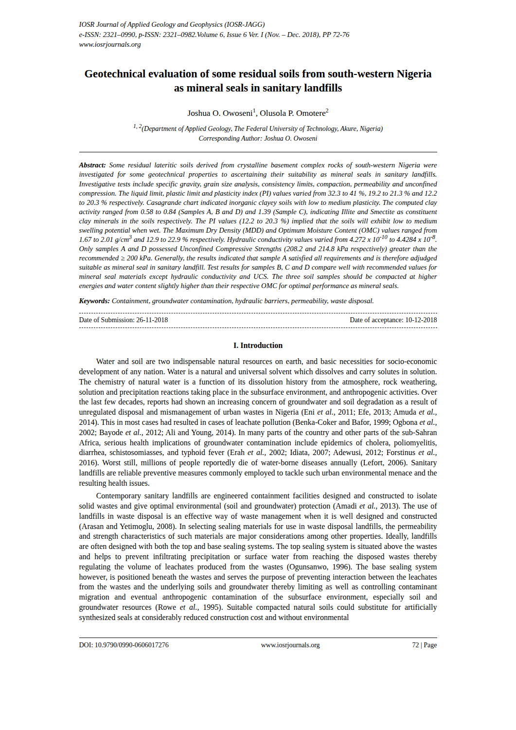IOSR Journal of Applied Geology and Geophysics (IOSR-JAGG)
e-ISSN: 2321–0990, p-ISSN: 2321–0982.Volume 6, Issue 6 Ver. I (Nov. – Dec. 2018), PP 72-76
www.iosrjournals.org
Geotechnical evaluation of some residual soils from south-western Nigeria as mineral seals in sanitary landfills
Joshua O. Owoseni1, Olusola P. Omotere2
1, 2(Department of Applied Geology, The Federal University of Technology, Akure, Nigeria)
Corresponding Author: Joshua O. Owoseni
Abstract: Some residual lateritic soils derived from crystalline basement complex rocks of south-western Nigeria were investigated for some geotechnical properties to ascertaining their suitability as mineral seals in sanitary landfills. Investigative tests include specific gravity, grain size analysis, consistency limits, compaction, permeability and unconfined compression. The liquid limit, plastic limit and plasticity index (PI) values varied from 32.3 to 41 %, 19.2 to 21.3 % and 12.2 to 20.3 % respectively. Casagrande chart indicated inorganic clayey soils with low to medium plasticity. The computed clay activity ranged from 0.58 to 0.84 (Samples A, B and D) and 1.39 (Sample C), indicating Illite and Smectite as constituent clay minerals in the soils respectively. The PI values (12.2 to 20.3 %) implied that the soils will exhibit low to medium swelling potential when wet. The Maximum Dry Density (MDD) and Optimum Moisture Content (OMC) values ranged from 1.67 to 2.01 g/cm3 and 12.9 to 22.9 % respectively. Hydraulic conductivity values varied from 4.272 x 10-10 to 4.4284 x 10-8. Only samples A and D possessed Unconfined Compressive Strengths (208.2 and 214.8 kPa respectively) greater than the recommended ≥ 200 kPa. Generally, the results indicated that sample A satisfied all requirements and is therefore adjudged suitable as mineral seal in sanitary landfill. Test results for samples B, C and D compare well with recommended values for mineral seal materials except hydraulic conductivity and UCS. The three soil samples should be compacted at higher energies and water content slightly higher than their respective OMC for optimal performance as mineral seals.
Keywords: Containment, groundwater contamination, hydraulic barriers, permeability, waste disposal.
Date of Submission: 26-11-2018 Date of acceptance: 10-12-2018
I. Introduction
Water and soil are two indispensable natural resources on earth, and basic necessities for socio-economic development of any nation. Water is a natural and universal solvent which dissolves and carry solutes in solution. The chemistry of natural water is a function of its dissolution history from the atmosphere, rock weathering, solution and precipitation reactions taking place in the subsurface environment, and anthropogenic activities. Over the last few decades, reports had shown an increasing concern of groundwater and soil degradation as a result of unregulated disposal and mismanagement of urban wastes in Nigeria (Eni et al., 2011; Efe, 2013; Amuda et al., 2014). This in most cases had resulted in cases of leachate pollution (Benka-Coker and Bafor, 1999; Ogbona et al., 2002; Bayode et al., 2012; Ali and Young, 2014). In many parts of the country and other parts of the sub-Sahran Africa, serious health implications of groundwater contamination include epidemics of cholera, poliomyelitis, diarrhea, schistosomiasses, and typhoid fever (Erah et al., 2002; Idiata, 2007; Adewusi, 2012; Forstinus et al., 2016). Worst still, millions of people reportedly die of water-borne diseases annually (Lefort, 2006). Sanitary landfills are reliable preventive measures commonly employed to tackle such urban environmental menace and the resulting health issues.
Contemporary sanitary landfills are engineered containment facilities designed and constructed to isolate solid wastes and give optimal environmental (soil and groundwater) protection (Amadi et al., 2013). The use of landfills in waste disposal is an effective way of waste management when it is well designed and constructed (Arasan and Yetimoglu, 2008). In selecting sealing materials for use in waste disposal landfills, the permeability and strength characteristics of such materials are major considerations among other properties. Ideally, landfills are often designed with both the top and base sealing systems. The top sealing system is situated above the wastes and helps to prevent infiltrating precipitation or surface water from reaching the disposed wastes thereby regulating the volume of leachates produced from the wastes (Ogunsanwo, 1996). The base sealing system however, is positioned beneath the wastes and serves the purpose of preventing interaction between the leachates from the wastes and the underlying soils and groundwater thereby limiting as well as controlling contaminant migration and eventual anthropogenic contamination of the subsurface environment, especially soil and groundwater resources (Rowe et al., 1995). Suitable compacted natural soils could substitute for artificially synthesized seals at considerably reduced construction cost and without environmental
DOI: 10.9790/0990-0606017276 www.iosrjournals.org 72 | Page